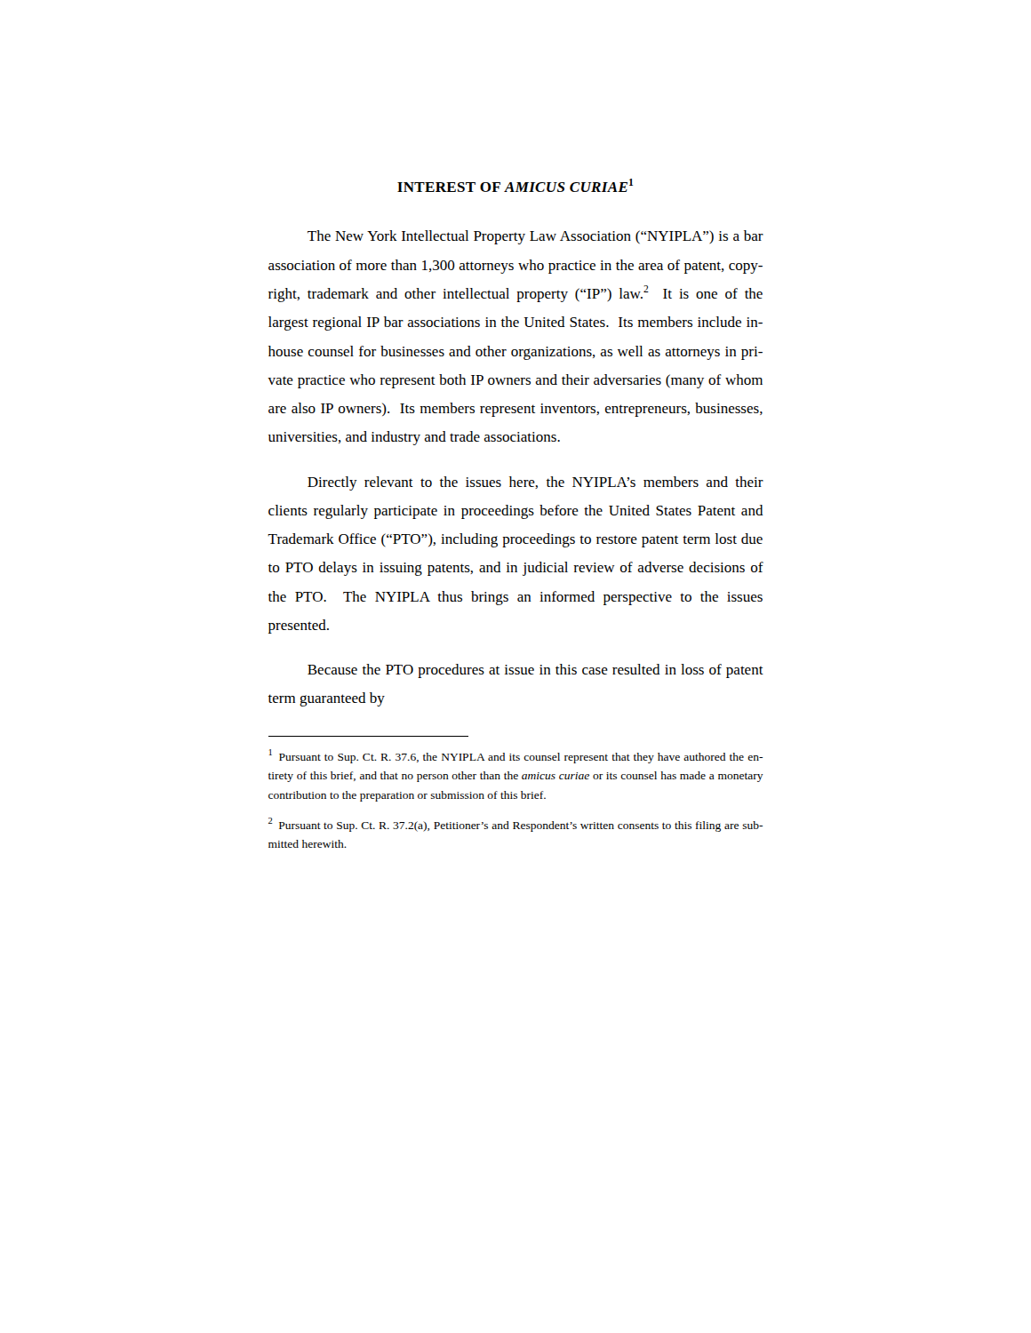INTEREST OF AMICUS CURIAE1
The New York Intellectual Property Law Association (“NYIPLA”) is a bar association of more than 1,300 attorneys who practice in the area of patent, copyright, trademark and other intellectual property (“IP”) law.2 It is one of the largest regional IP bar associations in the United States. Its members include in-house counsel for businesses and other organizations, as well as attorneys in private practice who represent both IP owners and their adversaries (many of whom are also IP owners). Its members represent inventors, entrepreneurs, businesses, universities, and industry and trade associations.
Directly relevant to the issues here, the NYIPLA’s members and their clients regularly participate in proceedings before the United States Patent and Trademark Office (“PTO”), including proceedings to restore patent term lost due to PTO delays in issuing patents, and in judicial review of adverse decisions of the PTO. The NYIPLA thus brings an informed perspective to the issues presented.
Because the PTO procedures at issue in this case resulted in loss of patent term guaranteed by
1 Pursuant to Sup. Ct. R. 37.6, the NYIPLA and its counsel represent that they have authored the entirety of this brief, and that no person other than the amicus curiae or its counsel has made a monetary contribution to the preparation or submission of this brief.
2 Pursuant to Sup. Ct. R. 37.2(a), Petitioner’s and Respondent’s written consents to this filing are submitted herewith.